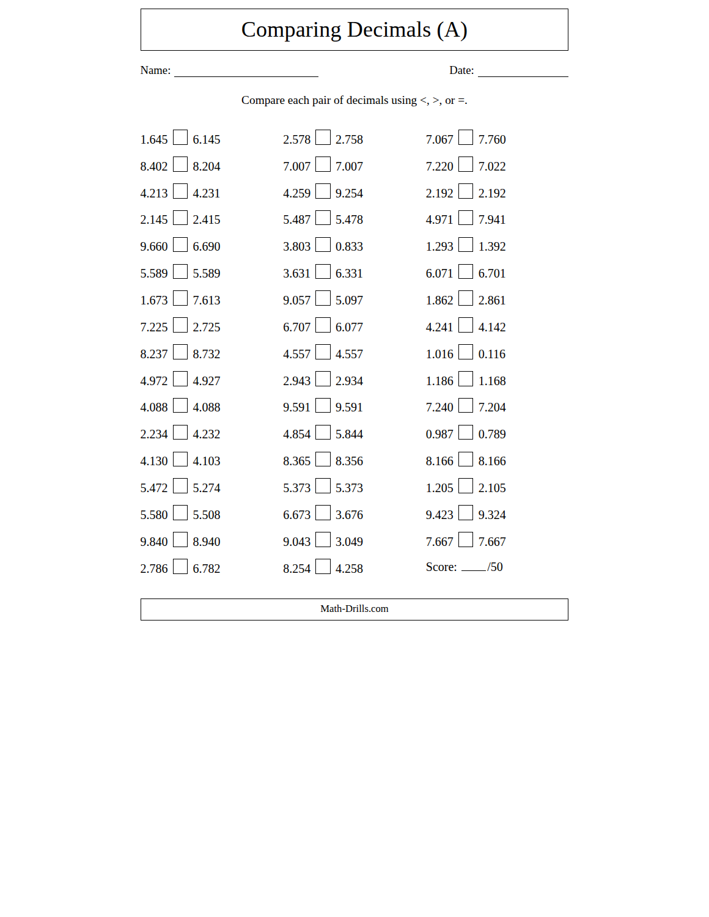Comparing Decimals (A)
Name:
Date:
Compare each pair of decimals using <, >, or =.
| 1.645 6.145 | 2.578 2.758 | 7.067 7.760 |
| 8.402 8.204 | 7.007 7.007 | 7.220 7.022 |
| 4.213 4.231 | 4.259 9.254 | 2.192 2.192 |
| 2.145 2.415 | 5.487 5.478 | 4.971 7.941 |
| 9.660 6.690 | 3.803 0.833 | 1.293 1.392 |
| 5.589 5.589 | 3.631 6.331 | 6.071 6.701 |
| 1.673 7.613 | 9.057 5.097 | 1.862 2.861 |
| 7.225 2.725 | 6.707 6.077 | 4.241 4.142 |
| 8.237 8.732 | 4.557 4.557 | 1.016 0.116 |
| 4.972 4.927 | 2.943 2.934 | 1.186 1.168 |
| 4.088 4.088 | 9.591 9.591 | 7.240 7.204 |
| 2.234 4.232 | 4.854 5.844 | 0.987 0.789 |
| 4.130 4.103 | 8.365 8.356 | 8.166 8.166 |
| 5.472 5.274 | 5.373 5.373 | 1.205 2.105 |
| 5.580 5.508 | 6.673 3.676 | 9.423 9.324 |
| 9.840 8.940 | 9.043 3.049 | 7.667 7.667 |
| 2.786 6.782 | 8.254 4.258 | Score: /50 |
Math-Drills.com